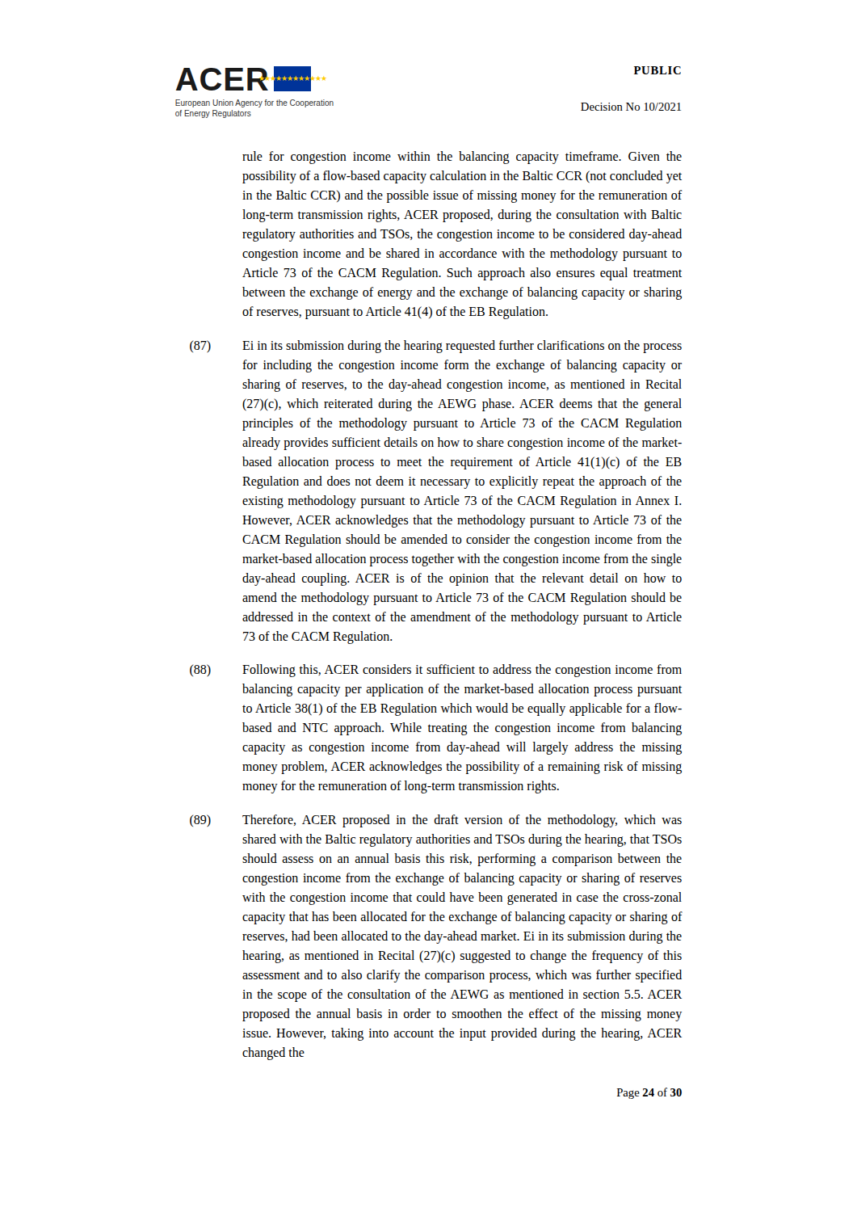ACER ★★★★★★★★★★★★
European Union Agency for the Cooperation
of Energy Regulators
PUBLIC
Decision No 10/2021
rule for congestion income within the balancing capacity timeframe. Given the possibility of a flow-based capacity calculation in the Baltic CCR (not concluded yet in the Baltic CCR) and the possible issue of missing money for the remuneration of long-term transmission rights, ACER proposed, during the consultation with Baltic regulatory authorities and TSOs, the congestion income to be considered day-ahead congestion income and be shared in accordance with the methodology pursuant to Article 73 of the CACM Regulation. Such approach also ensures equal treatment between the exchange of energy and the exchange of balancing capacity or sharing of reserves, pursuant to Article 41(4) of the EB Regulation.
(87)
Ei in its submission during the hearing requested further clarifications on the process for including the congestion income form the exchange of balancing capacity or sharing of reserves, to the day-ahead congestion income, as mentioned in Recital (27)(c), which reiterated during the AEWG phase. ACER deems that the general principles of the methodology pursuant to Article 73 of the CACM Regulation already provides sufficient details on how to share congestion income of the market-based allocation process to meet the requirement of Article 41(1)(c) of the EB Regulation and does not deem it necessary to explicitly repeat the approach of the existing methodology pursuant to Article 73 of the CACM Regulation in Annex I. However, ACER acknowledges that the methodology pursuant to Article 73 of the CACM Regulation should be amended to consider the congestion income from the market-based allocation process together with the congestion income from the single day-ahead coupling. ACER is of the opinion that the relevant detail on how to amend the methodology pursuant to Article 73 of the CACM Regulation should be addressed in the context of the amendment of the methodology pursuant to Article 73 of the CACM Regulation.
(88)
Following this, ACER considers it sufficient to address the congestion income from balancing capacity per application of the market-based allocation process pursuant to Article 38(1) of the EB Regulation which would be equally applicable for a flow-based and NTC approach. While treating the congestion income from balancing capacity as congestion income from day-ahead will largely address the missing money problem, ACER acknowledges the possibility of a remaining risk of missing money for the remuneration of long-term transmission rights.
(89)
Therefore, ACER proposed in the draft version of the methodology, which was shared with the Baltic regulatory authorities and TSOs during the hearing, that TSOs should assess on an annual basis this risk, performing a comparison between the congestion income from the exchange of balancing capacity or sharing of reserves with the congestion income that could have been generated in case the cross-zonal capacity that has been allocated for the exchange of balancing capacity or sharing of reserves, had been allocated to the day-ahead market. Ei in its submission during the hearing, as mentioned in Recital (27)(c) suggested to change the frequency of this assessment and to also clarify the comparison process, which was further specified in the scope of the consultation of the AEWG as mentioned in section 5.5. ACER proposed the annual basis in order to smoothen the effect of the missing money issue. However, taking into account the input provided during the hearing, ACER changed the
Page 24 of 30